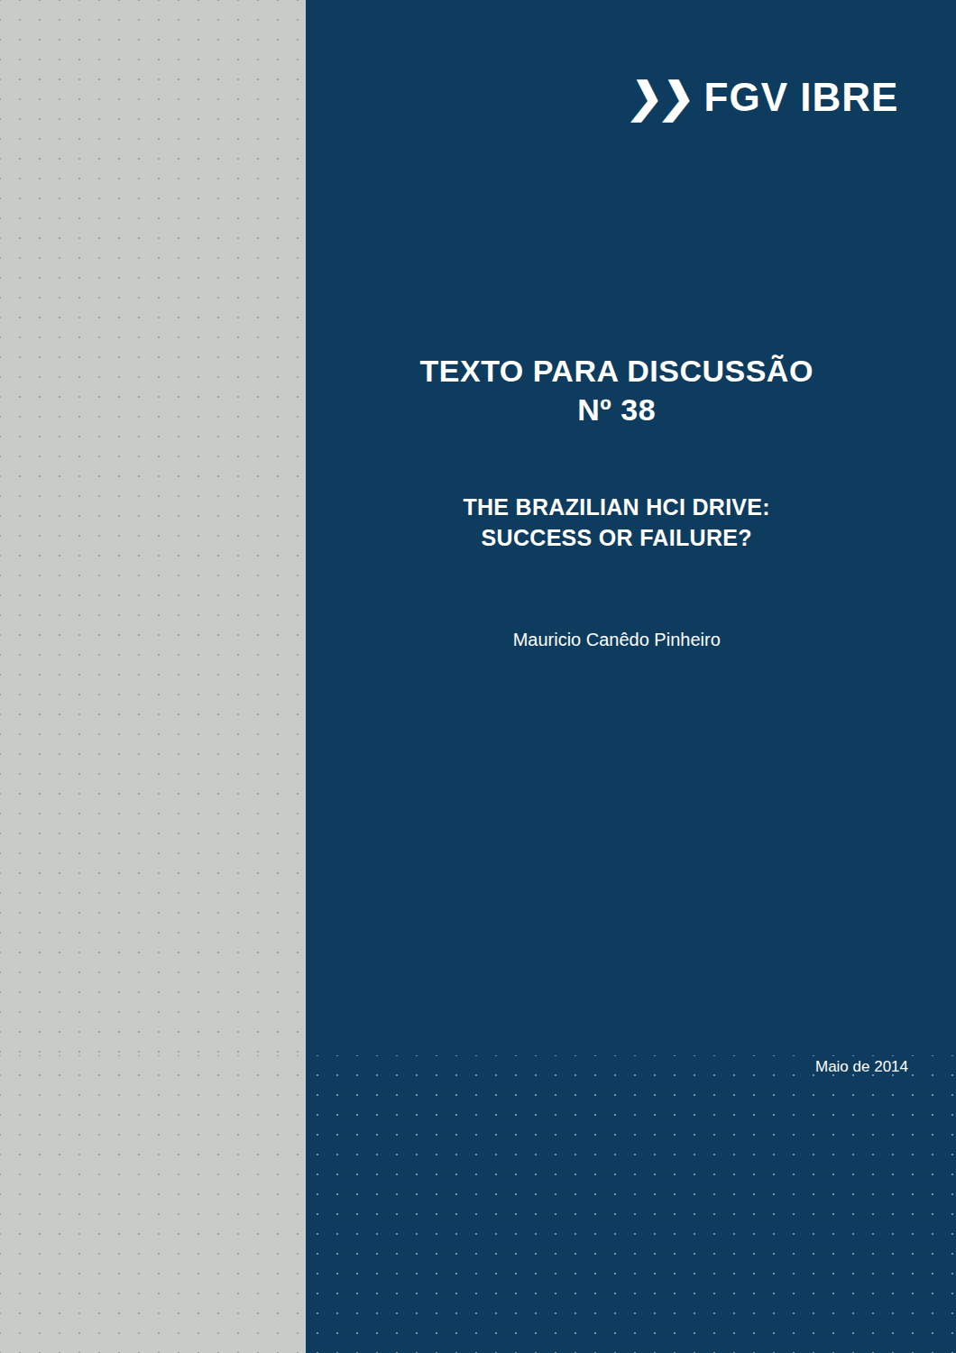❯❯ FGV IBRE
TEXTO PARA DISCUSSÃO
Nº 38
THE BRAZILIAN HCI DRIVE:
SUCCESS OR FAILURE?
Mauricio Canêdo Pinheiro
Maio de 2014